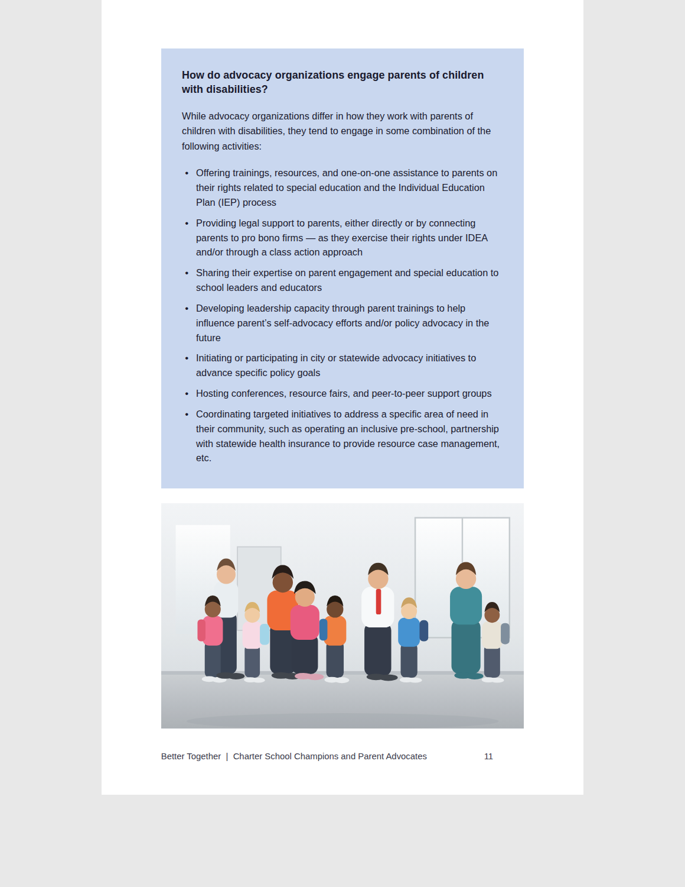How do advocacy organizations engage parents of children with disabilities?
While advocacy organizations differ in how they work with parents of children with disabilities, they tend to engage in some combination of the following activities:
Offering trainings, resources, and one-on-one assistance to parents on their rights related to special education and the Individual Education Plan (IEP) process
Providing legal support to parents, either directly or by connecting parents to pro bono firms — as they exercise their rights under IDEA and/or through a class action approach
Sharing their expertise on parent engagement and special education to school leaders and educators
Developing leadership capacity through parent trainings to help influence parent’s self-advocacy efforts and/or policy advocacy in the future
Initiating or participating in city or statewide advocacy initiatives to advance specific policy goals
Hosting conferences, resource fairs, and peer-to-peer support groups
Coordinating targeted initiatives to address a specific area of need in their community, such as operating an inclusive pre-school, partnership with statewide health insurance to provide resource case management, etc.
Better Together | Charter School Champions and Parent Advocates 11